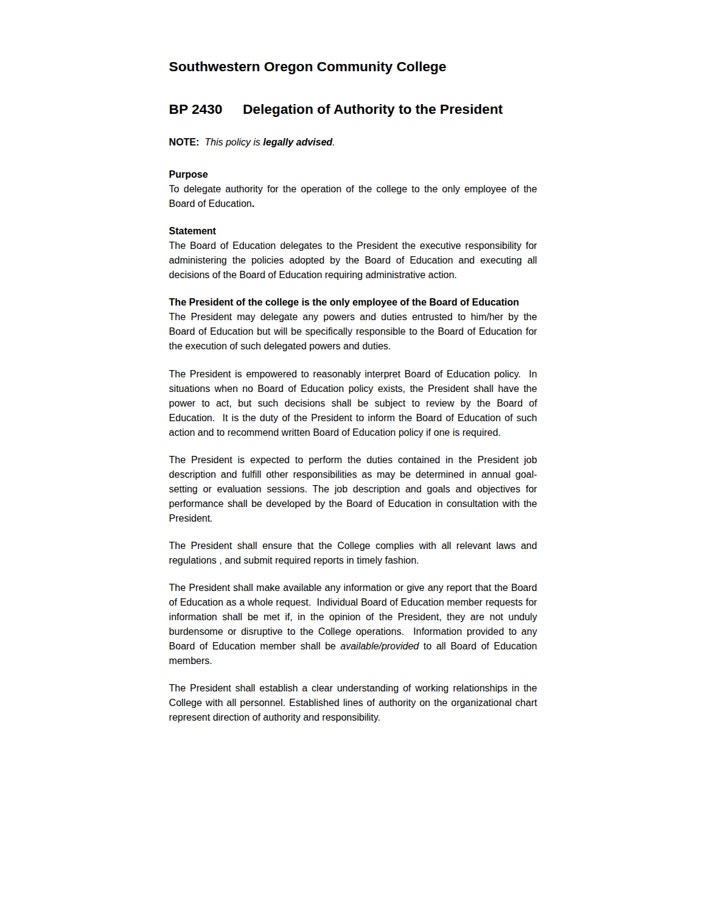Southwestern Oregon Community College
BP 2430 Delegation of Authority to the President
NOTE: This policy is legally advised.
Purpose
To delegate authority for the operation of the college to the only employee of the Board of Education.
Statement
The Board of Education delegates to the President the executive responsibility for administering the policies adopted by the Board of Education and executing all decisions of the Board of Education requiring administrative action.
The President of the college is the only employee of the Board of Education
The President may delegate any powers and duties entrusted to him/her by the Board of Education but will be specifically responsible to the Board of Education for the execution of such delegated powers and duties.
The President is empowered to reasonably interpret Board of Education policy. In situations when no Board of Education policy exists, the President shall have the power to act, but such decisions shall be subject to review by the Board of Education. It is the duty of the President to inform the Board of Education of such action and to recommend written Board of Education policy if one is required.
The President is expected to perform the duties contained in the President job description and fulfill other responsibilities as may be determined in annual goal-setting or evaluation sessions. The job description and goals and objectives for performance shall be developed by the Board of Education in consultation with the President.
The President shall ensure that the College complies with all relevant laws and regulations , and submit required reports in timely fashion.
The President shall make available any information or give any report that the Board of Education as a whole request. Individual Board of Education member requests for information shall be met if, in the opinion of the President, they are not unduly burdensome or disruptive to the College operations. Information provided to any Board of Education member shall be available/provided to all Board of Education members.
The President shall establish a clear understanding of working relationships in the College with all personnel. Established lines of authority on the organizational chart represent direction of authority and responsibility.